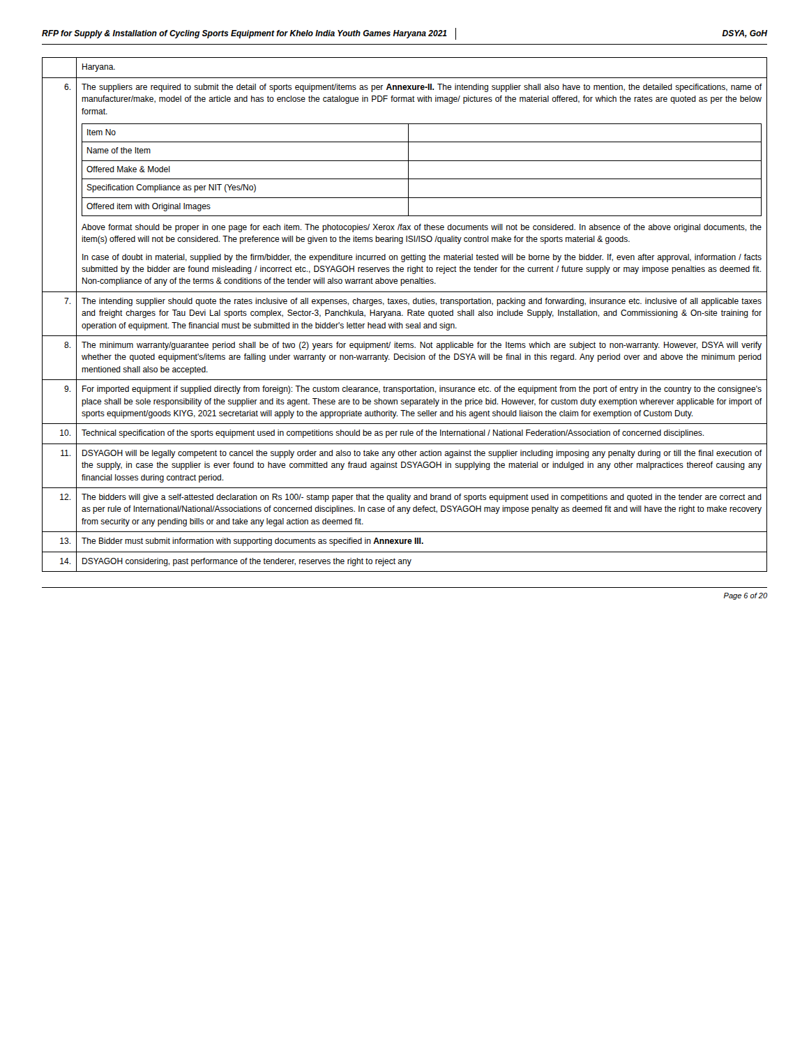RFP for Supply & Installation of Cycling Sports Equipment for Khelo India Youth Games Haryana 2021
DSYA, GoH
| | Haryana. |
| 6. | The suppliers are required to submit the detail of sports equipment/items as per Annexure-II. The intending supplier shall also have to mention, the detailed specifications, name of manufacturer/make, model of the article and has to enclose the catalogue in PDF format with image/ pictures of the material offered, for which the rates are quoted as per the below format. / Item No / / / Name of the Item / / / Offered Make & Model / / / Specification Compliance as per NIT (Yes/No) / / / Offered item with Original Images / / Above format should be proper in one page for each item. The photocopies/ Xerox /fax of these documents will not be considered. In absence of the above original documents, the item(s) offered will not be considered. The preference will be given to the items bearing ISI/ISO /quality control make for the sports material & goods. In case of doubt in material, supplied by the firm/bidder, the expenditure incurred on getting the material tested will be borne by the bidder. If, even after approval, information / facts submitted by the bidder are found misleading / incorrect etc., DSYAGOH reserves the right to reject the tender for the current / future supply or may impose penalties as deemed fit. Non-compliance of any of the terms & conditions of the tender will also warrant above penalties. |
| 7. | The intending supplier should quote the rates inclusive of all expenses, charges, taxes, duties, transportation, packing and forwarding, insurance etc. inclusive of all applicable taxes and freight charges for Tau Devi Lal sports complex, Sector-3, Panchkula, Haryana. Rate quoted shall also include Supply, Installation, and Commissioning & On-site training for operation of equipment. The financial must be submitted in the bidder's letter head with seal and sign. |
| 8. | The minimum warranty/guarantee period shall be of two (2) years for equipment/ items. Not applicable for the Items which are subject to non-warranty. However, DSYA will verify whether the quoted equipment's/items are falling under warranty or non-warranty. Decision of the DSYA will be final in this regard. Any period over and above the minimum period mentioned shall also be accepted. |
| 9. | For imported equipment if supplied directly from foreign): The custom clearance, transportation, insurance etc. of the equipment from the port of entry in the country to the consignee's place shall be sole responsibility of the supplier and its agent. These are to be shown separately in the price bid. However, for custom duty exemption wherever applicable for import of sports equipment/goods KIYG, 2021 secretariat will apply to the appropriate authority. The seller and his agent should liaison the claim for exemption of Custom Duty. |
| 10. | Technical specification of the sports equipment used in competitions should be as per rule of the International / National Federation/Association of concerned disciplines. |
| 11. | DSYAGOH will be legally competent to cancel the supply order and also to take any other action against the supplier including imposing any penalty during or till the final execution of the supply, in case the supplier is ever found to have committed any fraud against DSYAGOH in supplying the material or indulged in any other malpractices thereof causing any financial losses during contract period. |
| 12. | The bidders will give a self-attested declaration on Rs 100/- stamp paper that the quality and brand of sports equipment used in competitions and quoted in the tender are correct and as per rule of International/National/Associations of concerned disciplines. In case of any defect, DSYAGOH may impose penalty as deemed fit and will have the right to make recovery from security or any pending bills or and take any legal action as deemed fit. |
| 13. | The Bidder must submit information with supporting documents as specified in Annexure III. |
| 14. | DSYAGOH considering, past performance of the tenderer, reserves the right to reject any |
Page 6 of 20